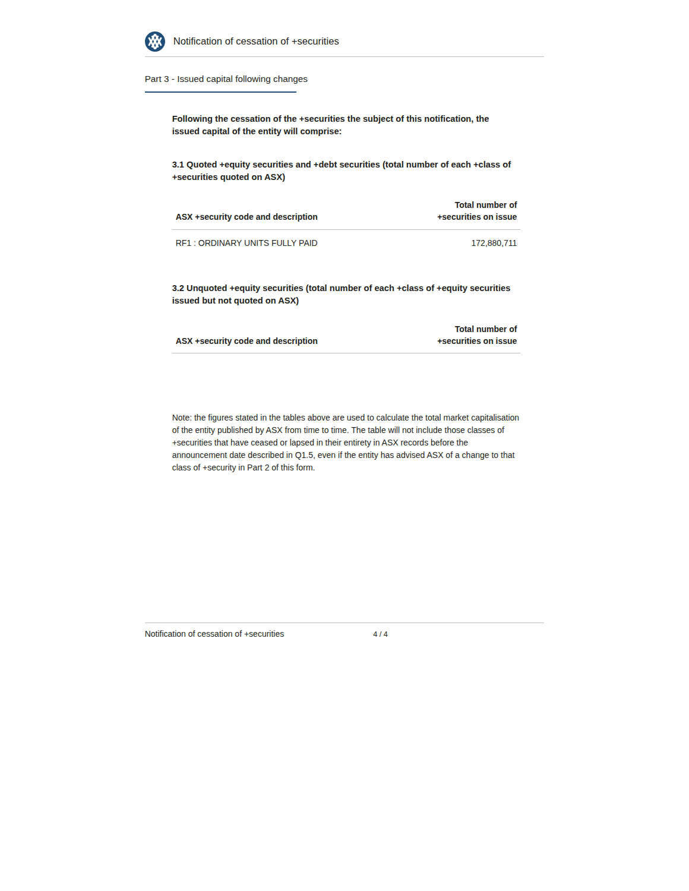Notification of cessation of +securities
Part 3 - Issued capital following changes
Following the cessation of the +securities the subject of this notification, the issued capital of the entity will comprise:
3.1 Quoted +equity securities and +debt securities (total number of each +class of +securities quoted on ASX)
| ASX +security code and description | Total number of +securities on issue |
| --- | --- |
| RF1 : ORDINARY UNITS FULLY PAID | 172,880,711 |
3.2 Unquoted +equity securities (total number of each +class of +equity securities issued but not quoted on ASX)
| ASX +security code and description | Total number of +securities on issue |
| --- | --- |
Note: the figures stated in the tables above are used to calculate the total market capitalisation of the entity published by ASX from time to time. The table will not include those classes of +securities that have ceased or lapsed in their entirety in ASX records before the announcement date described in Q1.5, even if the entity has advised ASX of a change to that class of +security in Part 2 of this form.
Notification of cessation of +securities 4 / 4